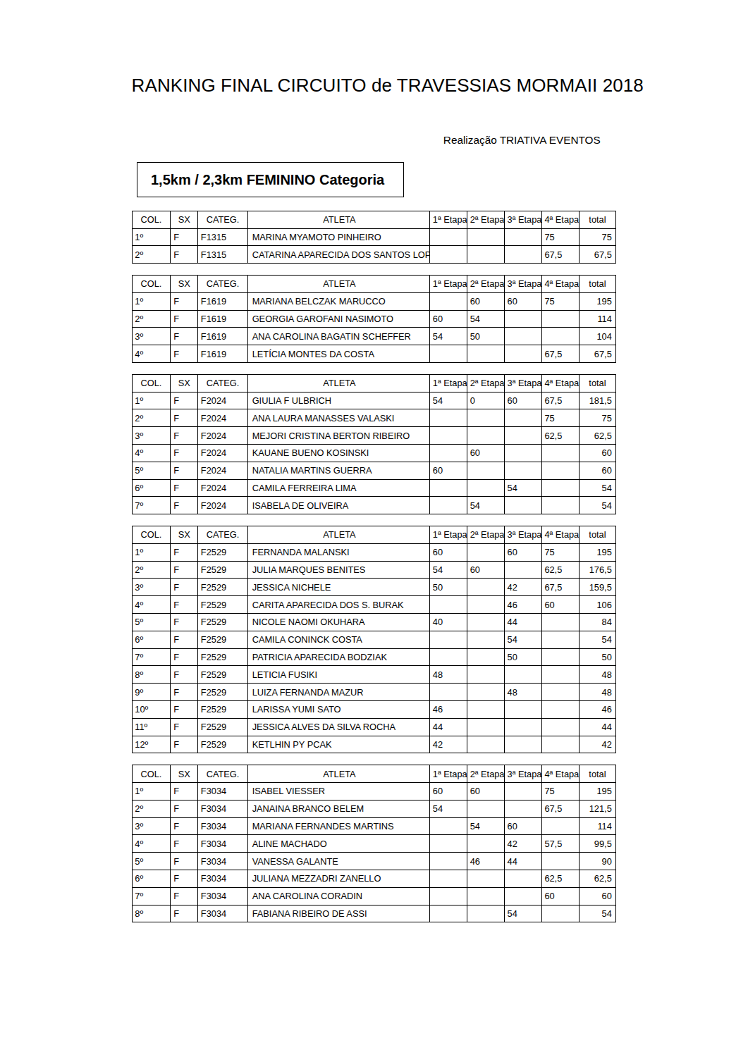RANKING FINAL CIRCUITO de TRAVESSIAS MORMAII 2018
Realização TRIATIVA EVENTOS
1,5km / 2,3km FEMININO Categoria
| COL. | SX | CATEG. | ATLETA | 1ª Etapa | 2ª Etapa | 3ª Etapa | 4ª Etapa | total |
| 1º | F | F1315 | MARINA MYAMOTO PINHEIRO | | | | 75 | 75 |
| 2º | F | F1315 | CATARINA APARECIDA DOS SANTOS LOPES | | | | 67,5 | 67,5 |
| COL. | SX | CATEG. | ATLETA | 1ª Etapa | 2ª Etapa | 3ª Etapa | 4ª Etapa | total |
| 1º | F | F1619 | MARIANA BELCZAK MARUCCO | | 60 | 60 | 75 | 195 |
| 2º | F | F1619 | GEORGIA GAROFANI NASIMOTO | 60 | 54 | | | 114 |
| 3º | F | F1619 | ANA CAROLINA BAGATIN SCHEFFER | 54 | 50 | | | 104 |
| 4º | F | F1619 | LETÍCIA MONTES DA COSTA | | | | 67,5 | 67,5 |
| COL. | SX | CATEG. | ATLETA | 1ª Etapa | 2ª Etapa | 3ª Etapa | 4ª Etapa | total |
| 1º | F | F2024 | GIULIA F ULBRICH | 54 | 0 | 60 | 67,5 | 181,5 |
| 2º | F | F2024 | ANA LAURA MANASSES VALASKI | | | | 75 | 75 |
| 3º | F | F2024 | MEJORI CRISTINA BERTON RIBEIRO | | | | 62,5 | 62,5 |
| 4º | F | F2024 | KAUANE BUENO KOSINSKI | | 60 | | | 60 |
| 5º | F | F2024 | NATALIA MARTINS GUERRA | 60 | | | | 60 |
| 6º | F | F2024 | CAMILA FERREIRA LIMA | | | 54 | | 54 |
| 7º | F | F2024 | ISABELA DE OLIVEIRA | | 54 | | | 54 |
| COL. | SX | CATEG. | ATLETA | 1ª Etapa | 2ª Etapa | 3ª Etapa | 4ª Etapa | total |
| 1º | F | F2529 | FERNANDA MALANSKI | 60 | | 60 | 75 | 195 |
| 2º | F | F2529 | JULIA MARQUES BENITES | 54 | 60 | | 62,5 | 176,5 |
| 3º | F | F2529 | JESSICA NICHELE | 50 | | 42 | 67,5 | 159,5 |
| 4º | F | F2529 | CARITA APARECIDA DOS S. BURAK | | | 46 | 60 | 106 |
| 5º | F | F2529 | NICOLE NAOMI OKUHARA | 40 | | 44 | | 84 |
| 6º | F | F2529 | CAMILA CONINCK COSTA | | | 54 | | 54 |
| 7º | F | F2529 | PATRICIA APARECIDA BODZIAK | | | 50 | | 50 |
| 8º | F | F2529 | LETICIA FUSIKI | 48 | | | | 48 |
| 9º | F | F2529 | LUIZA FERNANDA MAZUR | | | 48 | | 48 |
| 10º | F | F2529 | LARISSA YUMI SATO | 46 | | | | 46 |
| 11º | F | F2529 | JESSICA ALVES DA SILVA ROCHA | 44 | | | | 44 |
| 12º | F | F2529 | KETLHIN PY PCAK | 42 | | | | 42 |
| COL. | SX | CATEG. | ATLETA | 1ª Etapa | 2ª Etapa | 3ª Etapa | 4ª Etapa | total |
| 1º | F | F3034 | ISABEL VIESSER | 60 | 60 | | 75 | 195 |
| 2º | F | F3034 | JANAINA BRANCO BELEM | 54 | | | 67,5 | 121,5 |
| 3º | F | F3034 | MARIANA FERNANDES MARTINS | | 54 | 60 | | 114 |
| 4º | F | F3034 | ALINE MACHADO | | | 42 | 57,5 | 99,5 |
| 5º | F | F3034 | VANESSA GALANTE | | 46 | 44 | | 90 |
| 6º | F | F3034 | JULIANA MEZZADRI ZANELLO | | | | 62,5 | 62,5 |
| 7º | F | F3034 | ANA CAROLINA CORADIN | | | | 60 | 60 |
| 8º | F | F3034 | FABIANA RIBEIRO DE ASSI | | | 54 | | 54 |